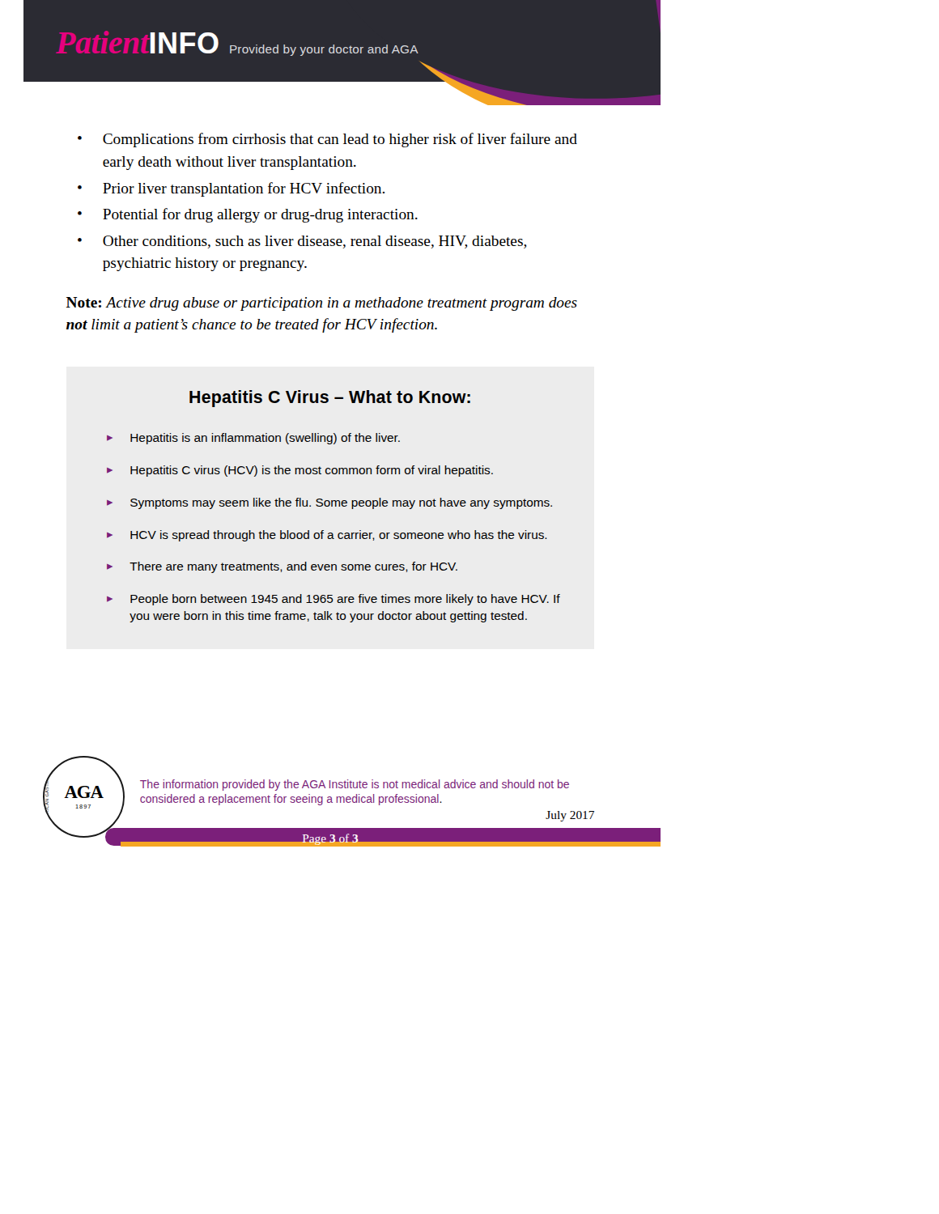Patient INFO Provided by your doctor and AGA
Complications from cirrhosis that can lead to higher risk of liver failure and early death without liver transplantation.
Prior liver transplantation for HCV infection.
Potential for drug allergy or drug-drug interaction.
Other conditions, such as liver disease, renal disease, HIV, diabetes, psychiatric history or pregnancy.
Note: Active drug abuse or participation in a methadone treatment program does not limit a patient’s chance to be treated for HCV infection.
Hepatitis C Virus – What to Know:
Hepatitis is an inflammation (swelling) of the liver.
Hepatitis C virus (HCV) is the most common form of viral hepatitis.
Symptoms may seem like the flu. Some people may not have any symptoms.
HCV is spread through the blood of a carrier, or someone who has the virus.
There are many treatments, and even some cures, for HCV.
People born between 1945 and 1965 are five times more likely to have HCV. If you were born in this time frame, talk to your doctor about getting tested.
THE AMERICAN GASTROENTEROLOGICAL ASSOCIATION
AGA
1897
The information provided by the AGA Institute is not medical advice and should not be considered a replacement for seeing a medical professional.
July 2017
© AGA 2017
Page 3 of 3